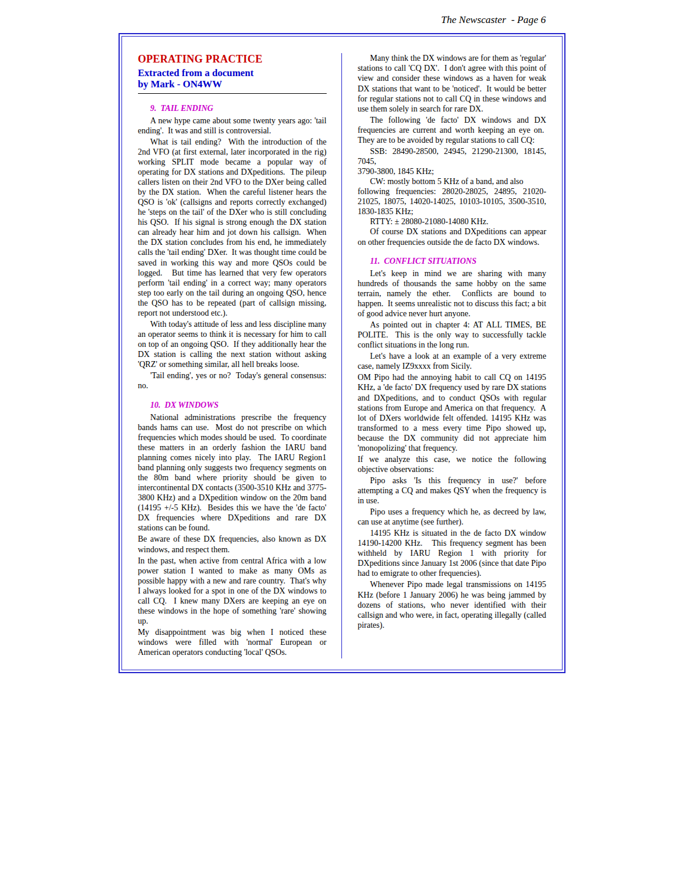The Newscaster - Page 6
OPERATING PRACTICE
Extracted from a document
by Mark - ON4WW
9. TAIL ENDING
A new hype came about some twenty years ago: 'tail ending'. It was and still is controversial.
What is tail ending? With the introduction of the 2nd VFO (at first external, later incorporated in the rig) working SPLIT mode became a popular way of operating for DX stations and DXpeditions. The pileup callers listen on their 2nd VFO to the DXer being called by the DX station. When the careful listener hears the QSO is 'ok' (callsigns and reports correctly exchanged) he 'steps on the tail' of the DXer who is still concluding his QSO. If his signal is strong enough the DX station can already hear him and jot down his callsign. When the DX station concludes from his end, he immediately calls the 'tail ending' DXer. It was thought time could be saved in working this way and more QSOs could be logged. But time has learned that very few operators perform 'tail ending' in a correct way; many operators step too early on the tail during an ongoing QSO, hence the QSO has to be repeated (part of callsign missing, report not understood etc.).
With today's attitude of less and less discipline many an operator seems to think it is necessary for him to call on top of an ongoing QSO. If they additionally hear the DX station is calling the next station without asking 'QRZ' or something similar, all hell breaks loose.
'Tail ending', yes or no? Today's general consensus: no.
10. DX WINDOWS
National administrations prescribe the frequency bands hams can use. Most do not prescribe on which frequencies which modes should be used. To coordinate these matters in an orderly fashion the IARU band planning comes nicely into play. The IARU Region1 band planning only suggests two frequency segments on the 80m band where priority should be given to intercontinental DX contacts (3500-3510 KHz and 3775-3800 KHz) and a DXpedition window on the 20m band (14195 +/-5 KHz). Besides this we have the 'de facto' DX frequencies where DXpeditions and rare DX stations can be found.
Be aware of these DX frequencies, also known as DX windows, and respect them.
In the past, when active from central Africa with a low power station I wanted to make as many OMs as possible happy with a new and rare country. That's why I always looked for a spot in one of the DX windows to call CQ. I knew many DXers are keeping an eye on these windows in the hope of something 'rare' showing up.
My disappointment was big when I noticed these windows were filled with 'normal' European or American operators conducting 'local' QSOs.
Many think the DX windows are for them as 'regular' stations to call 'CQ DX'. I don't agree with this point of view and consider these windows as a haven for weak DX stations that want to be 'noticed'. It would be better for regular stations not to call CQ in these windows and use them solely in search for rare DX.
The following 'de facto' DX windows and DX frequencies are current and worth keeping an eye on. They are to be avoided by regular stations to call CQ:
SSB: 28490-28500, 24945, 21290-21300, 18145, 7045,
3790-3800, 1845 KHz;
CW: mostly bottom 5 KHz of a band, and also
following frequencies: 28020-28025, 24895, 21020-21025, 18075, 14020-14025, 10103-10105, 3500-3510, 1830-1835 KHz;
RTTY: ± 28080-21080-14080 KHz.
Of course DX stations and DXpeditions can appear on other frequencies outside the de facto DX windows.
11. CONFLICT SITUATIONS
Let's keep in mind we are sharing with many hundreds of thousands the same hobby on the same terrain, namely the ether. Conflicts are bound to happen. It seems unrealistic not to discuss this fact; a bit of good advice never hurt anyone.
As pointed out in chapter 4: AT ALL TIMES, BE POLITE. This is the only way to successfully tackle conflict situations in the long run.
Let's have a look at an example of a very extreme case, namely IZ9xxxx from Sicily.
OM Pipo had the annoying habit to call CQ on 14195 KHz, a 'de facto' DX frequency used by rare DX stations and DXpeditions, and to conduct QSOs with regular stations from Europe and America on that frequency. A lot of DXers worldwide felt offended. 14195 KHz was transformed to a mess every time Pipo showed up, because the DX community did not appreciate him 'monopolizing' that frequency.
If we analyze this case, we notice the following objective observations:
Pipo asks 'Is this frequency in use?' before attempting a CQ and makes QSY when the frequency is in use.
Pipo uses a frequency which he, as decreed by law, can use at anytime (see further).
14195 KHz is situated in the de facto DX window 14190-14200 KHz. This frequency segment has been withheld by IARU Region 1 with priority for DXpeditions since January 1st 2006 (since that date Pipo had to emigrate to other frequencies).
Whenever Pipo made legal transmissions on 14195 KHz (before 1 January 2006) he was being jammed by dozens of stations, who never identified with their callsign and who were, in fact, operating illegally (called pirates).